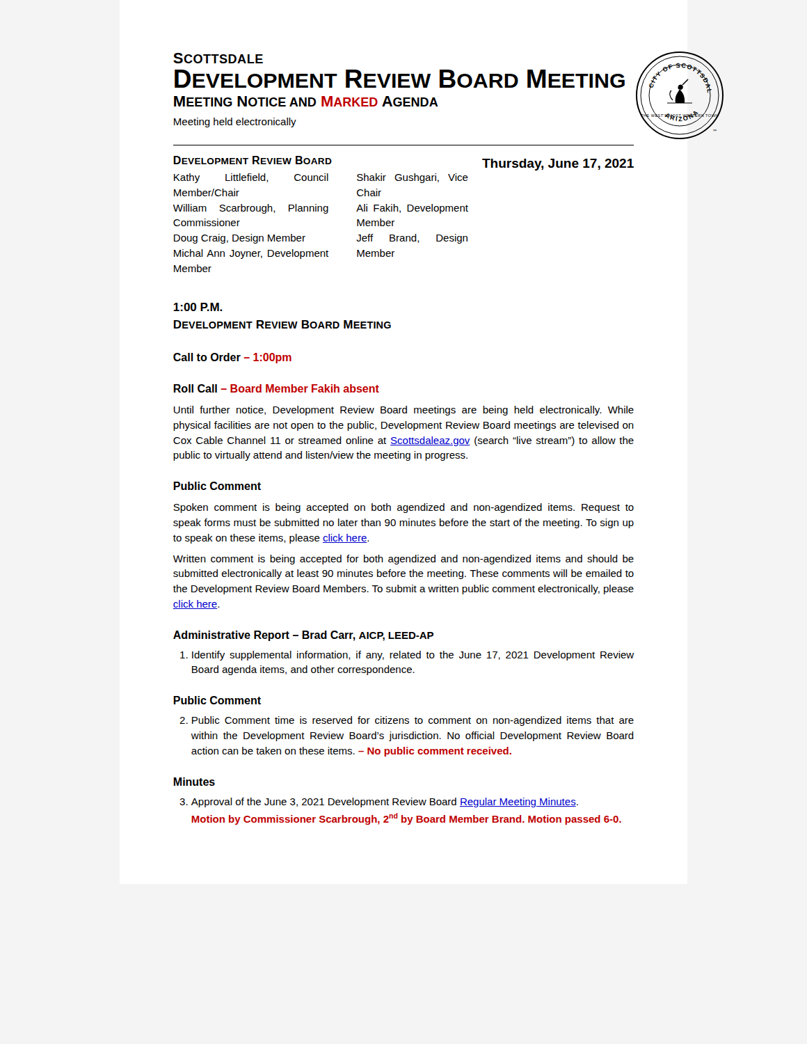SCOTTSDALE
DEVELOPMENT REVIEW BOARD MEETING
MEETING NOTICE AND MARKED AGENDA
Meeting held electronically
CITY OF SCOTTSDALE ARIZONA THE WEST'S MOST WESTERN TOWN ™
DEVELOPMENT REVIEW BOARD
Kathy Littlefield, Council Member/Chair
William Scarbrough, Planning Commissioner
Doug Craig, Design Member
Michal Ann Joyner, Development Member
Shakir Gushgari, Vice Chair
Ali Fakih, Development Member
Jeff Brand, Design Member
Thursday, June 17, 2021
1:00 P.M.
DEVELOPMENT REVIEW BOARD MEETING
Call to Order – 1:00pm
Roll Call – Board Member Fakih absent
Until further notice, Development Review Board meetings are being held electronically. While physical facilities are not open to the public, Development Review Board meetings are televised on Cox Cable Channel 11 or streamed online at Scottsdaleaz.gov (search “live stream”) to allow the public to virtually attend and listen/view the meeting in progress.
Public Comment
Spoken comment is being accepted on both agendized and non-agendized items. Request to speak forms must be submitted no later than 90 minutes before the start of the meeting. To sign up to speak on these items, please click here.
Written comment is being accepted for both agendized and non-agendized items and should be submitted electronically at least 90 minutes before the meeting. These comments will be emailed to the Development Review Board Members. To submit a written public comment electronically, please click here.
Administrative Report – Brad Carr, AICP, LEED-AP
Identify supplemental information, if any, related to the June 17, 2021 Development Review Board agenda items, and other correspondence.
Public Comment
Public Comment time is reserved for citizens to comment on non-agendized items that are within the Development Review Board’s jurisdiction. No official Development Review Board action can be taken on these items. – No public comment received.
Minutes
Approval of the June 3, 2021 Development Review Board Regular Meeting Minutes. Motion by Commissioner Scarbrough, 2nd by Board Member Brand. Motion passed 6-0.